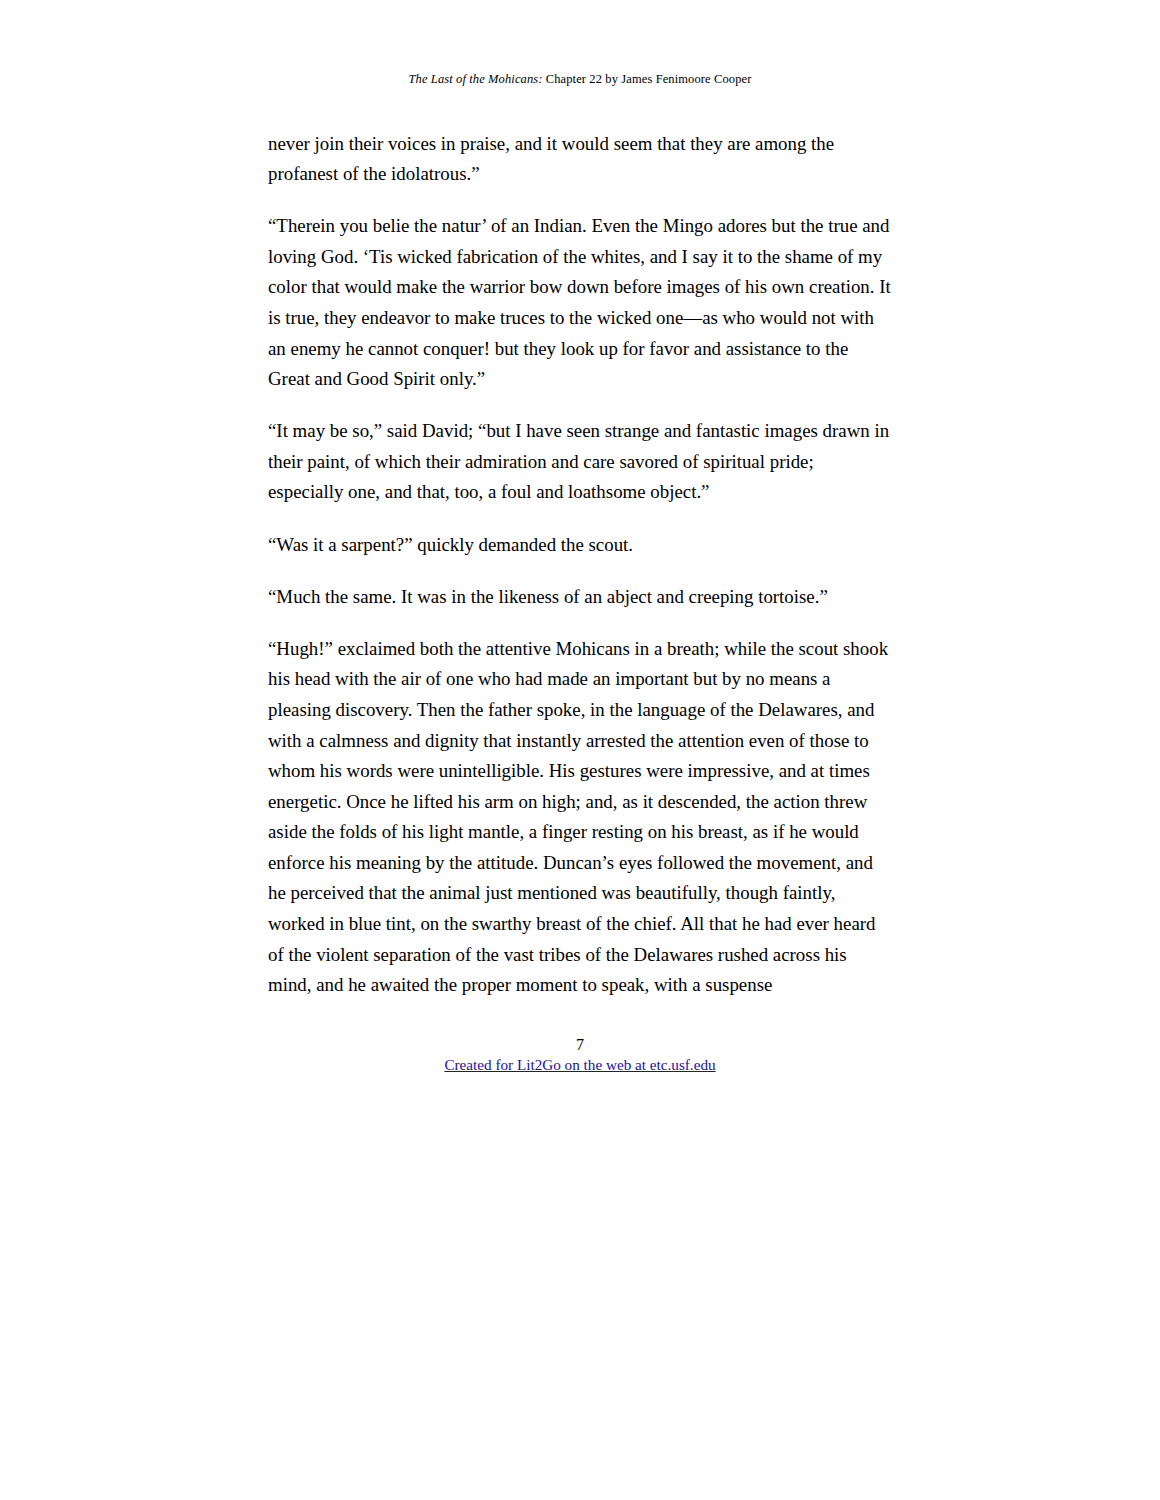The Last of the Mohicans: Chapter 22 by James Fenimoore Cooper
never join their voices in praise, and it would seem that they are among the profanest of the idolatrous.”
“Therein you belie the natur’ of an Indian. Even the Mingo adores but the true and loving God. ‘Tis wicked fabrication of the whites, and I say it to the shame of my color that would make the warrior bow down before images of his own creation. It is true, they endeavor to make truces to the wicked one—as who would not with an enemy he cannot conquer! but they look up for favor and assistance to the Great and Good Spirit only.”
“It may be so,” said David; “but I have seen strange and fantastic images drawn in their paint, of which their admiration and care savored of spiritual pride; especially one, and that, too, a foul and loathsome object.”
“Was it a sarpent?” quickly demanded the scout.
“Much the same. It was in the likeness of an abject and creeping tortoise.”
“Hugh!” exclaimed both the attentive Mohicans in a breath; while the scout shook his head with the air of one who had made an important but by no means a pleasing discovery. Then the father spoke, in the language of the Delawares, and with a calmness and dignity that instantly arrested the attention even of those to whom his words were unintelligible. His gestures were impressive, and at times energetic. Once he lifted his arm on high; and, as it descended, the action threw aside the folds of his light mantle, a finger resting on his breast, as if he would enforce his meaning by the attitude. Duncan’s eyes followed the movement, and he perceived that the animal just mentioned was beautifully, though faintly, worked in blue tint, on the swarthy breast of the chief. All that he had ever heard of the violent separation of the vast tribes of the Delawares rushed across his mind, and he awaited the proper moment to speak, with a suspense
7 Created for Lit2Go on the web at etc.usf.edu